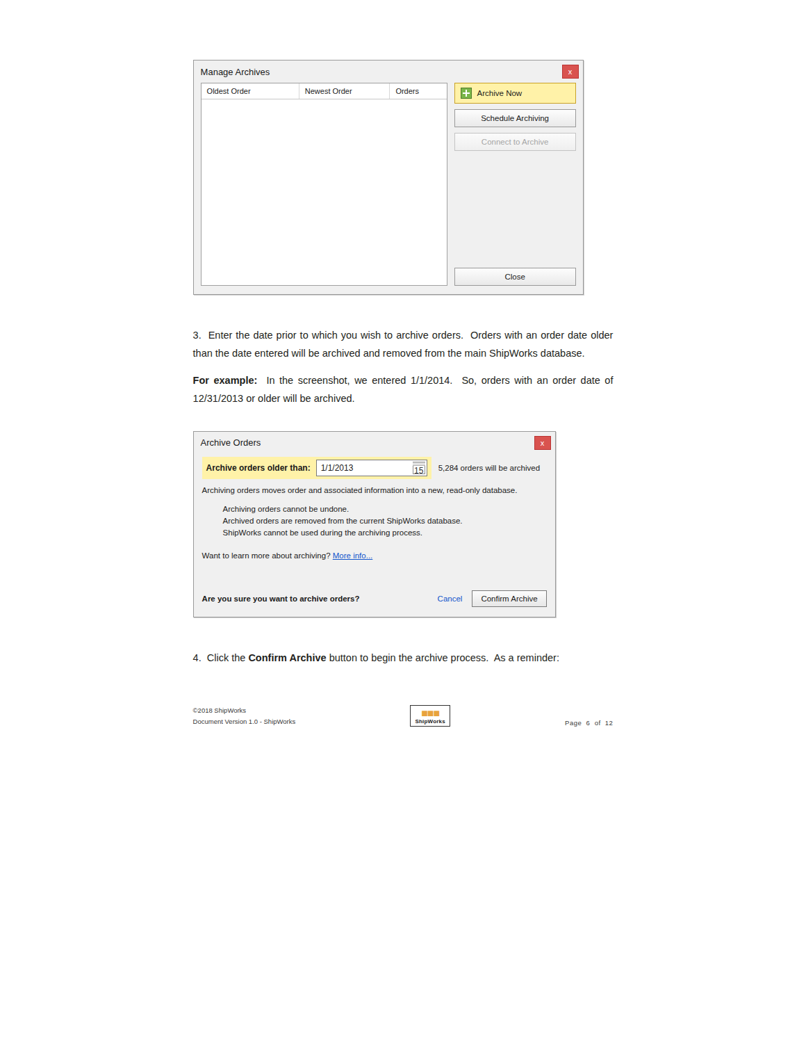Manage Archives
x
Oldest Order
Newest Order
Orders
Archive Now
Schedule Archiving
Connect to Archive
Close
3. Enter the date prior to which you wish to archive orders. Orders with an order date older than the date entered will be archived and removed from the main ShipWorks database.
For example: In the screenshot, we entered 1/1/2014. So, orders with an order date of 12/31/2013 or older will be archived.
Archive Orders
x
Archive orders older than: 1/1/201315
5,284 orders will be archived
Archiving orders moves order and associated information into a new, read-only database.
Archiving orders cannot be undone.
Archived orders are removed from the current ShipWorks database.
ShipWorks cannot be used during the archiving process.
Want to learn more about archiving? More info...
Are you sure you want to archive orders? Cancel Confirm Archive
4. Click the Confirm Archive button to begin the archive process. As a reminder:
©2018 ShipWorks
Document Version 1.0 - ShipWorks
■■■
ShipWorks
Page 6 of 12